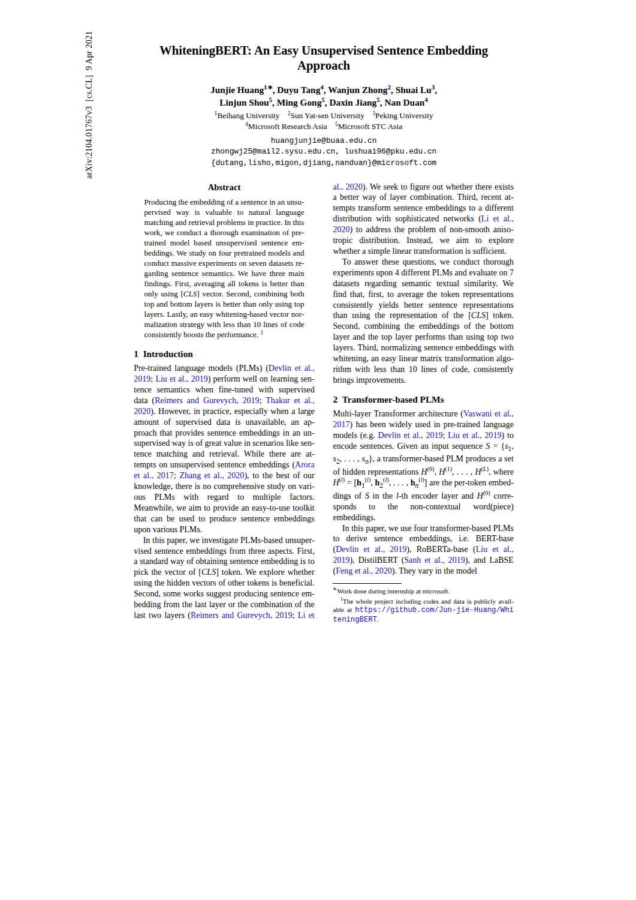arXiv:2104.01767v3 [cs.CL] 9 Apr 2021
WhiteningBERT: An Easy Unsupervised Sentence Embedding Approach
Junjie Huang1∗, Duyu Tang4, Wanjun Zhong2, Shuai Lu3,
Linjun Shou5, Ming Gong5, Daxin Jiang5, Nan Duan4
1Beihang University 2Sun Yat-sen University 3Peking University
4Microsoft Research Asia 5Microsoft STC Asia
huangjunjie@buaa.edu.cn
zhongwj25@mail2.sysu.edu.cn, lushuai96@pku.edu.cn
{dutang,lisho,migon,djiang,nanduan}@microsoft.com
Abstract
Producing the embedding of a sentence in an unsupervised way is valuable to natural language matching and retrieval problems in practice. In this work, we conduct a thorough examination of pretrained model based unsupervised sentence embeddings. We study on four pretrained models and conduct massive experiments on seven datasets regarding sentence semantics. We have three main findings. First, averaging all tokens is better than only using [CLS] vector. Second, combining both top and bottom layers is better than only using top layers. Lastly, an easy whitening-based vector normalization strategy with less than 10 lines of code consistently boosts the performance. 1
1 Introduction
Pre-trained language models (PLMs) (Devlin et al., 2019; Liu et al., 2019) perform well on learning sentence semantics when fine-tuned with supervised data (Reimers and Gurevych, 2019; Thakur et al., 2020). However, in practice, especially when a large amount of supervised data is unavailable, an approach that provides sentence embeddings in an unsupervised way is of great value in scenarios like sentence matching and retrieval. While there are attempts on unsupervised sentence embeddings (Arora et al., 2017; Zhang et al., 2020), to the best of our knowledge, there is no comprehensive study on various PLMs with regard to multiple factors. Meanwhile, we aim to provide an easy-to-use toolkit that can be used to produce sentence embeddings upon various PLMs.
In this paper, we investigate PLMs-based unsupervised sentence embeddings from three aspects. First, a standard way of obtaining sentence embedding is to pick the vector of [CLS] token. We explore whether using the hidden vectors of other tokens is beneficial. Second, some works suggest producing sentence embedding from the last layer or the combination of the last two layers (Reimers and Gurevych, 2019; Li et al., 2020). We seek to figure out whether there exists a better way of layer combination. Third, recent attempts transform sentence embeddings to a different distribution with sophisticated networks (Li et al., 2020) to address the problem of non-smooth anisotropic distribution. Instead, we aim to explore whether a simple linear transformation is sufficient.
To answer these questions, we conduct thorough experiments upon 4 different PLMs and evaluate on 7 datasets regarding semantic textual similarity. We find that, first, to average the token representations consistently yields better sentence representations than using the representation of the [CLS] token. Second, combining the embeddings of the bottom layer and the top layer performs than using top two layers. Third, normalizing sentence embeddings with whitening, an easy linear matrix transformation algorithm with less than 10 lines of code, consistently brings improvements.
2 Transformer-based PLMs
Multi-layer Transformer architecture (Vaswani et al., 2017) has been widely used in pre-trained language models (e.g. Devlin et al., 2019; Liu et al., 2019) to encode sentences. Given an input sequence S = {s1, s2, . . . , sn}, a transformer-based PLM produces a set of hidden representations H(0), H(1), . . . , H(L), where H(l) = [h1(l), h2(l), . . . , hn(l)] are the per-token embeddings of S in the l-th encoder layer and H(0) corresponds to the non-contextual word(piece) embeddings.
In this paper, we use four transformer-based PLMs to derive sentence embeddings, i.e. BERT-base (Devlin et al., 2019), RoBERTa-base (Liu et al., 2019), DistilBERT (Sanh et al., 2019), and LaBSE (Feng et al., 2020). They vary in the model
∗Work done during internship at microsoft.
1The whole project including codes and data is publicly available at https://github.com/Jun-jie-Huang/WhiteningBERT.